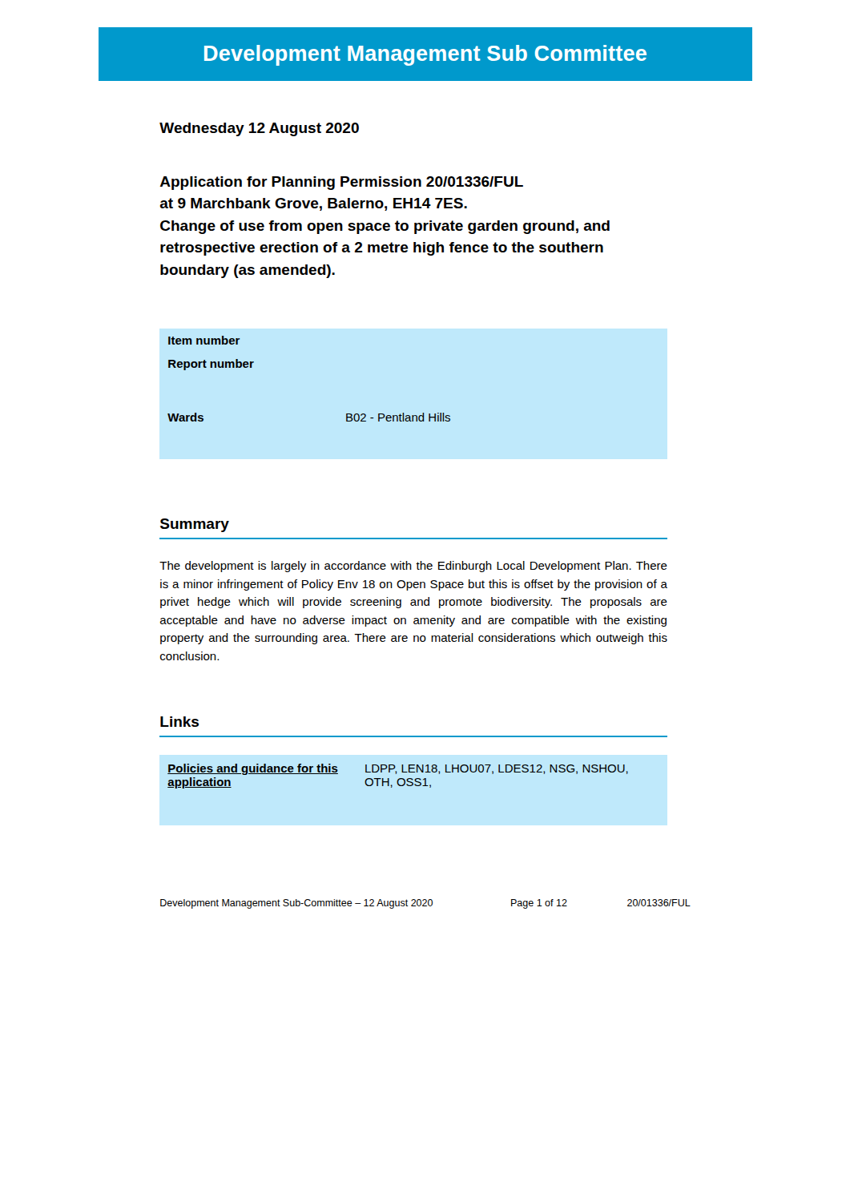Development Management Sub Committee
Wednesday 12 August 2020
Application for Planning Permission 20/01336/FUL
at 9 Marchbank Grove, Balerno, EH14 7ES.
Change of use from open space to private garden ground, and retrospective erection of a 2 metre high fence to the southern boundary (as amended).
| Item number | |
| Report number | |
| Wards | B02 - Pentland Hills |
Summary
The development is largely in accordance with the Edinburgh Local Development Plan. There is a minor infringement of Policy Env 18 on Open Space but this is offset by the provision of a privet hedge which will provide screening and promote biodiversity. The proposals are acceptable and have no adverse impact on amenity and are compatible with the existing property and the surrounding area. There are no material considerations which outweigh this conclusion.
Links
| Policies and guidance for this application | LDPP, LEN18, LHOU07, LDES12, NSG, NSHOU, OTH, OSS1, |
Development Management Sub-Committee – 12 August 2020 Page 1 of 12 20/01336/FUL